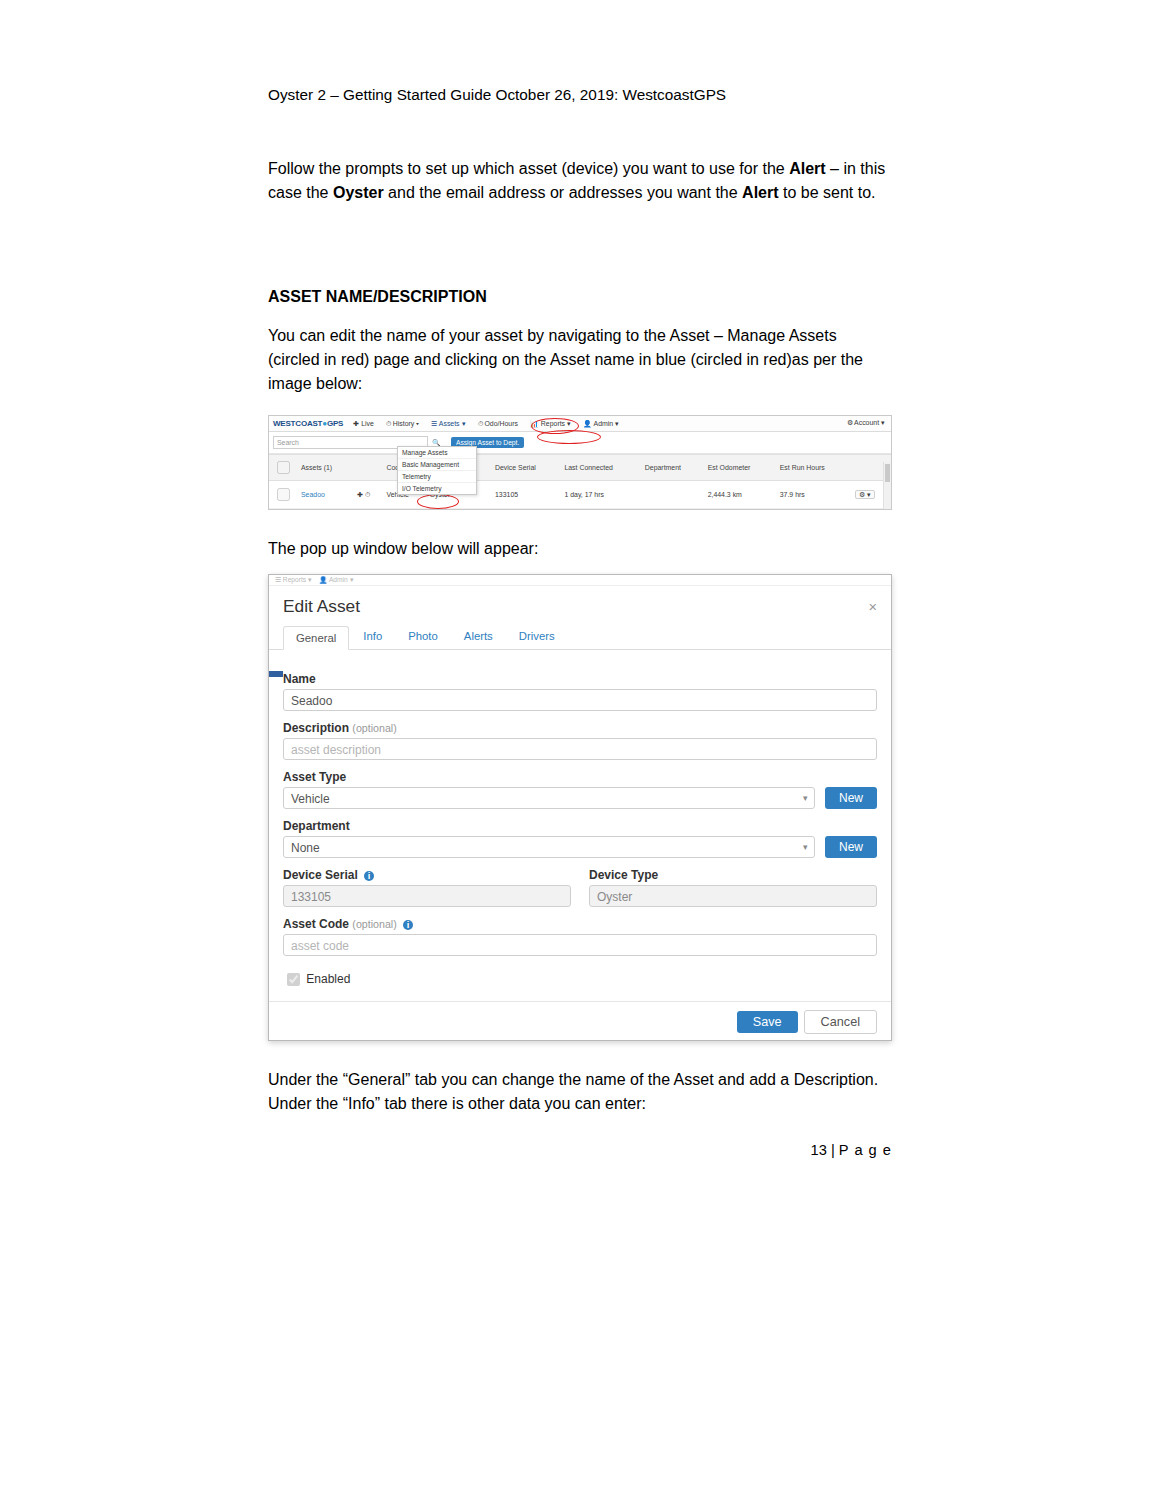Oyster 2 – Getting Started Guide October 26, 2019: WestcoastGPS
Follow the prompts to set up which asset (device) you want to use for the Alert – in this case the Oyster and the email address or addresses you want the Alert to be sent to.
ASSET NAME/DESCRIPTION
You can edit the name of your asset by navigating to the Asset – Manage Assets (circled in red) page and clicking on the Asset name in blue (circled in red)as per the image below:
WESTCOAST●GPS
✚ Live
⏱ History ▾
☰ Assets ▾
⏱ Odo/Hours
📊 Reports ▾
👤 Admin ▾
⚙ Account ▾
Search
🔍
Assign Asset to Dept.
Manage Assets
Basic Management
Telemetry
I/O Telemetry
| | Assets (1) | | Code | Device Type | Device Serial | Last Connected | Department | Est Odometer | Est Run Hours | |
| --- | --- | --- | --- | --- | --- | --- | --- | --- | --- | --- |
| | Seadoo | ✚ ⏱ | Vehicle | Oyster | 133105 | 1 day, 17 hrs | | 2,444.3 km | 37.9 hrs | ⚙ ▾ |
The pop up window below will appear:
☰ Reports ▾ 👤 Admin ▾
Edit Asset
×
General
Info
Photo
Alerts
Drivers
Name
Seadoo
Description (optional)
asset description
Asset Type
Vehicle
▾
New
Department
None
▾
New
Device Serial i
133105
Device Type
Oyster
Asset Code (optional) i
asset code
Enabled
Save Cancel
Under the “General” tab you can change the name of the Asset and add a Description. Under the “Info” tab there is other data you can enter:
13 | P a g e